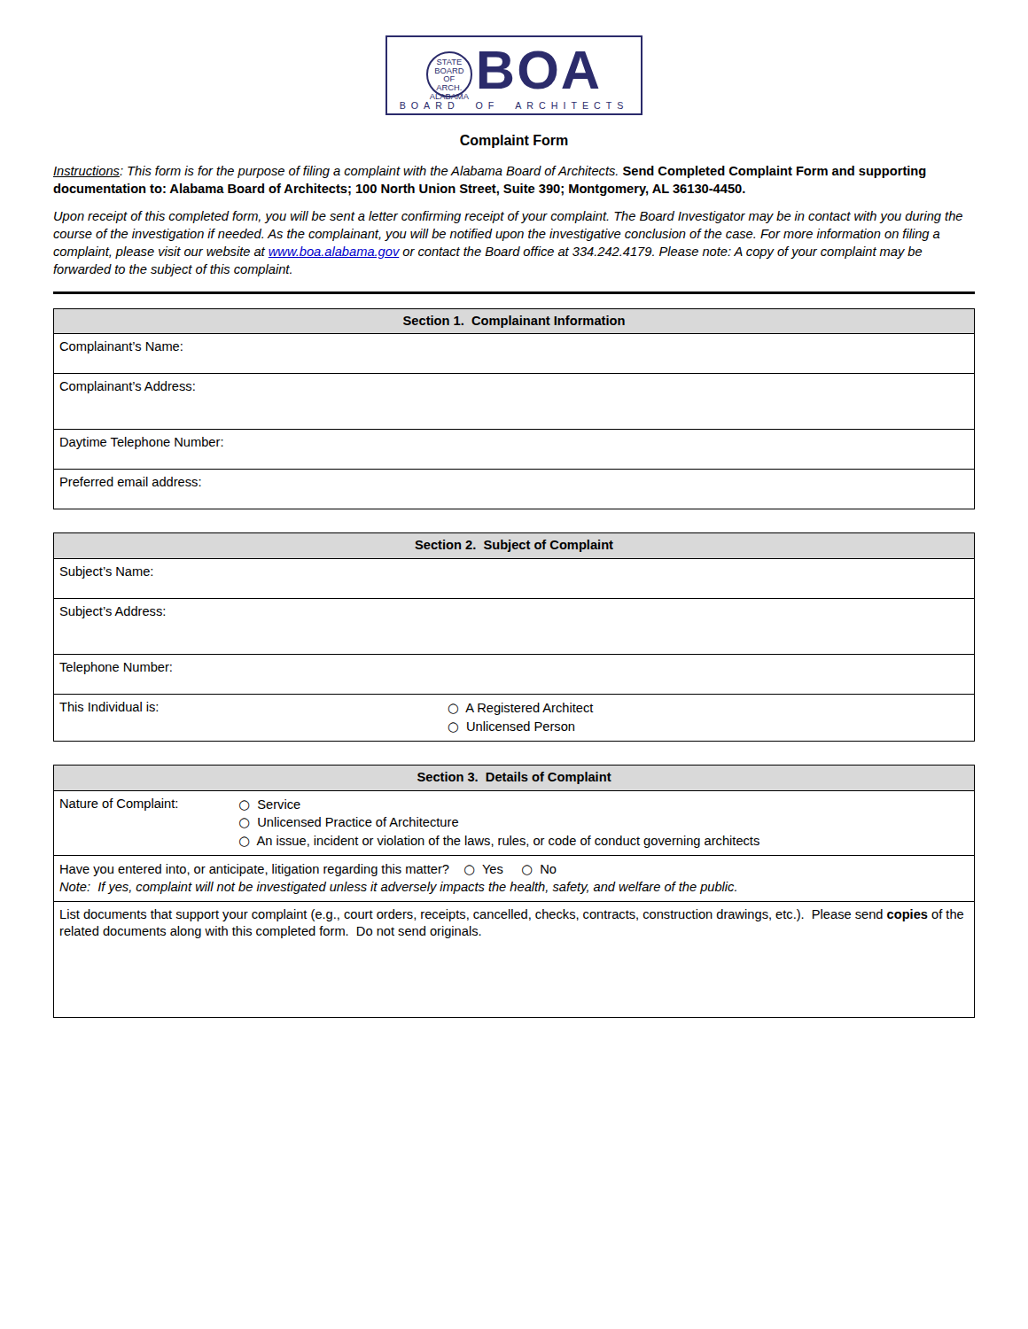STATE
BOARD OF
ARCH.
ALABAMABOA
BOARD OF ARCHITECTS
Complaint Form
Instructions: This form is for the purpose of filing a complaint with the Alabama Board of Architects. Send Completed Complaint Form and supporting documentation to: Alabama Board of Architects; 100 North Union Street, Suite 390; Montgomery, AL 36130-4450.
Upon receipt of this completed form, you will be sent a letter confirming receipt of your complaint. The Board Investigator may be in contact with you during the course of the investigation if needed. As the complainant, you will be notified upon the investigative conclusion of the case. For more information on filing a complaint, please visit our website at www.boa.alabama.gov or contact the Board office at 334.242.4179. Please note: A copy of your complaint may be forwarded to the subject of this complaint.
| Section 1. Complainant Information |
| --- |
| Complainant’s Name: |
| Complainant’s Address: |
| Daytime Telephone Number: |
| Preferred email address: |
| Section 2. Subject of Complaint |
| --- |
| Subject’s Name: |
| Subject’s Address: |
| Telephone Number: |
| This Individual is: ○ A Registered Architect ○ Unlicensed Person |
| Section 3. Details of Complaint |
| --- |
| Nature of Complaint: ○ Service ○ Unlicensed Practice of Architecture ○ An issue, incident or violation of the laws, rules, or code of conduct governing architects |
| Have you entered into, or anticipate, litigation regarding this matter? ○ Yes ○ No Note: If yes, complaint will not be investigated unless it adversely impacts the health, safety, and welfare of the public. |
| List documents that support your complaint (e.g., court orders, receipts, cancelled, checks, contracts, construction drawings, etc.). Please send copies of the related documents along with this completed form. Do not send originals. |